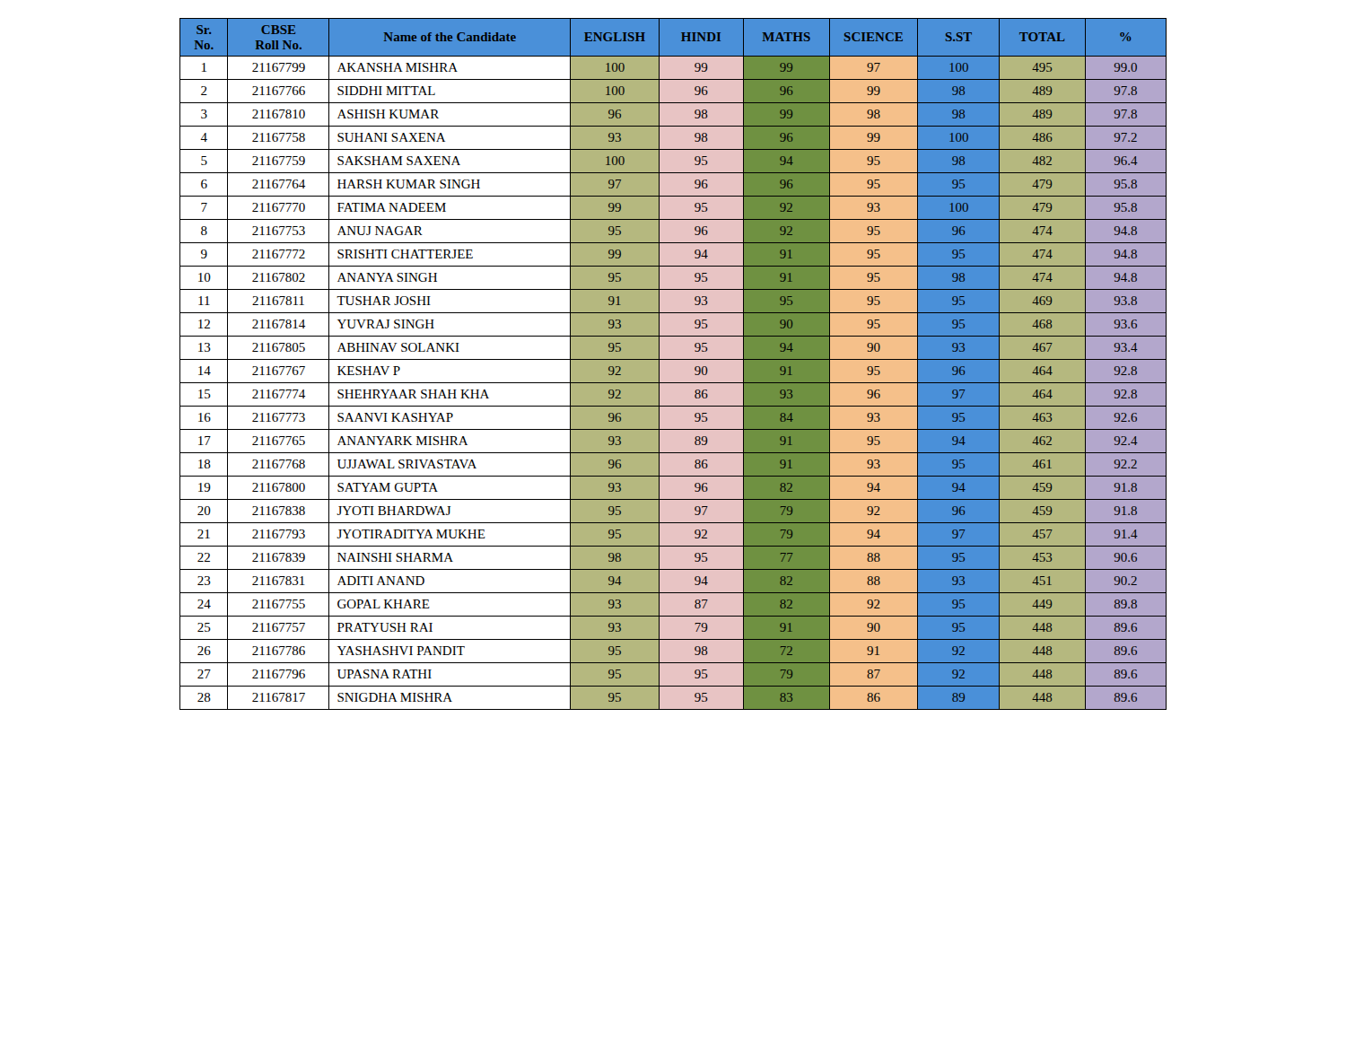| Sr. No. | CBSE Roll No. | Name of the Candidate | ENGLISH | HINDI | MATHS | SCIENCE | S.ST | TOTAL | % |
| --- | --- | --- | --- | --- | --- | --- | --- | --- | --- |
| 1 | 21167799 | AKANSHA MISHRA | 100 | 99 | 99 | 97 | 100 | 495 | 99.0 |
| 2 | 21167766 | SIDDHI MITTAL | 100 | 96 | 96 | 99 | 98 | 489 | 97.8 |
| 3 | 21167810 | ASHISH KUMAR | 96 | 98 | 99 | 98 | 98 | 489 | 97.8 |
| 4 | 21167758 | SUHANI SAXENA | 93 | 98 | 96 | 99 | 100 | 486 | 97.2 |
| 5 | 21167759 | SAKSHAM SAXENA | 100 | 95 | 94 | 95 | 98 | 482 | 96.4 |
| 6 | 21167764 | HARSH KUMAR SINGH | 97 | 96 | 96 | 95 | 95 | 479 | 95.8 |
| 7 | 21167770 | FATIMA NADEEM | 99 | 95 | 92 | 93 | 100 | 479 | 95.8 |
| 8 | 21167753 | ANUJ NAGAR | 95 | 96 | 92 | 95 | 96 | 474 | 94.8 |
| 9 | 21167772 | SRISHTI CHATTERJEE | 99 | 94 | 91 | 95 | 95 | 474 | 94.8 |
| 10 | 21167802 | ANANYA SINGH | 95 | 95 | 91 | 95 | 98 | 474 | 94.8 |
| 11 | 21167811 | TUSHAR JOSHI | 91 | 93 | 95 | 95 | 95 | 469 | 93.8 |
| 12 | 21167814 | YUVRAJ SINGH | 93 | 95 | 90 | 95 | 95 | 468 | 93.6 |
| 13 | 21167805 | ABHINAV SOLANKI | 95 | 95 | 94 | 90 | 93 | 467 | 93.4 |
| 14 | 21167767 | KESHAV P | 92 | 90 | 91 | 95 | 96 | 464 | 92.8 |
| 15 | 21167774 | SHEHRYAAR SHAH KHA | 92 | 86 | 93 | 96 | 97 | 464 | 92.8 |
| 16 | 21167773 | SAANVI KASHYAP | 96 | 95 | 84 | 93 | 95 | 463 | 92.6 |
| 17 | 21167765 | ANANYARK MISHRA | 93 | 89 | 91 | 95 | 94 | 462 | 92.4 |
| 18 | 21167768 | UJJAWAL SRIVASTAVA | 96 | 86 | 91 | 93 | 95 | 461 | 92.2 |
| 19 | 21167800 | SATYAM GUPTA | 93 | 96 | 82 | 94 | 94 | 459 | 91.8 |
| 20 | 21167838 | JYOTI BHARDWAJ | 95 | 97 | 79 | 92 | 96 | 459 | 91.8 |
| 21 | 21167793 | JYOTIRADITYA MUKHE | 95 | 92 | 79 | 94 | 97 | 457 | 91.4 |
| 22 | 21167839 | NAINSHI SHARMA | 98 | 95 | 77 | 88 | 95 | 453 | 90.6 |
| 23 | 21167831 | ADITI ANAND | 94 | 94 | 82 | 88 | 93 | 451 | 90.2 |
| 24 | 21167755 | GOPAL KHARE | 93 | 87 | 82 | 92 | 95 | 449 | 89.8 |
| 25 | 21167757 | PRATYUSH RAI | 93 | 79 | 91 | 90 | 95 | 448 | 89.6 |
| 26 | 21167786 | YASHASHVI PANDIT | 95 | 98 | 72 | 91 | 92 | 448 | 89.6 |
| 27 | 21167796 | UPASNA RATHI | 95 | 95 | 79 | 87 | 92 | 448 | 89.6 |
| 28 | 21167817 | SNIGDHA MISHRA | 95 | 95 | 83 | 86 | 89 | 448 | 89.6 |